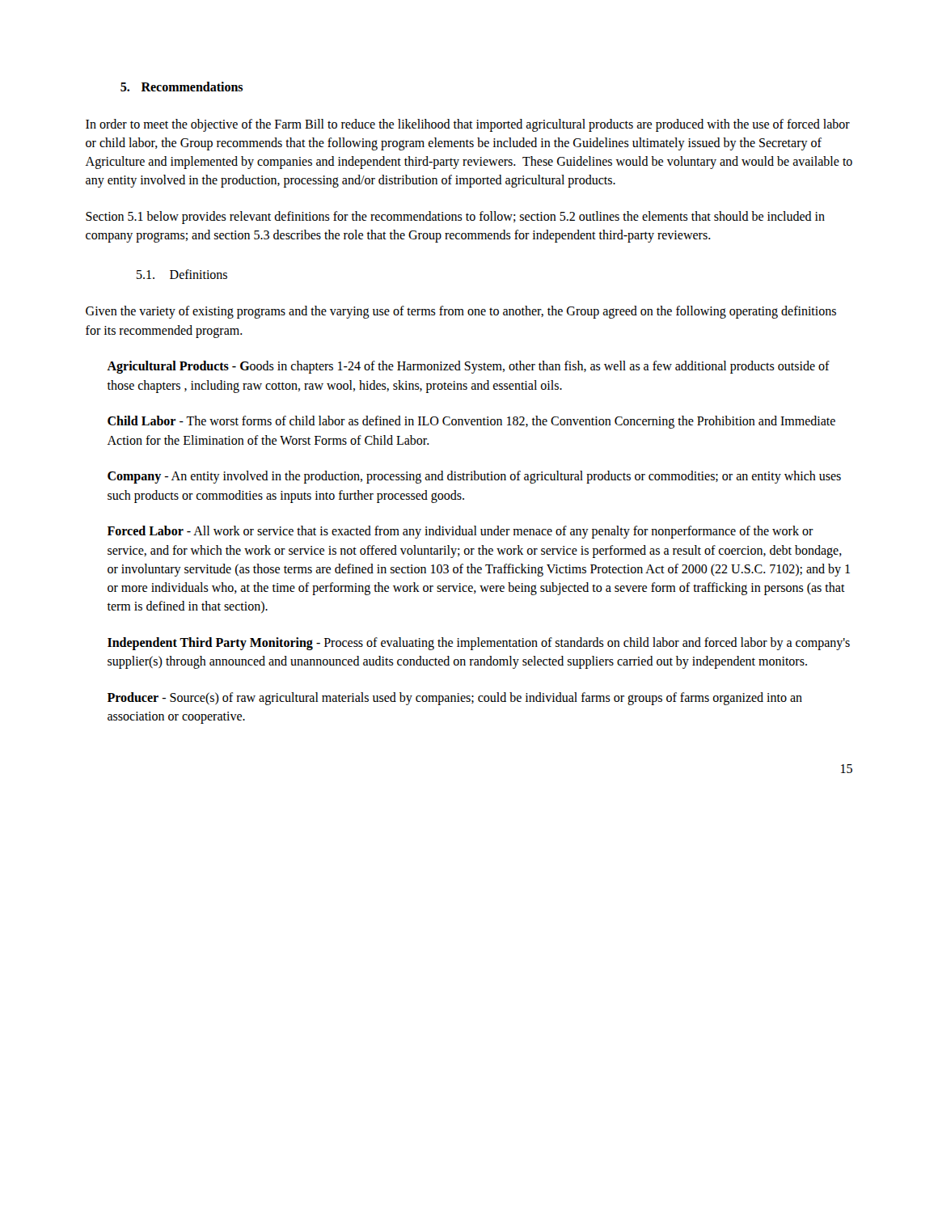5. Recommendations
In order to meet the objective of the Farm Bill to reduce the likelihood that imported agricultural products are produced with the use of forced labor or child labor, the Group recommends that the following program elements be included in the Guidelines ultimately issued by the Secretary of Agriculture and implemented by companies and independent third-party reviewers. These Guidelines would be voluntary and would be available to any entity involved in the production, processing and/or distribution of imported agricultural products.
Section 5.1 below provides relevant definitions for the recommendations to follow; section 5.2 outlines the elements that should be included in company programs; and section 5.3 describes the role that the Group recommends for independent third-party reviewers.
5.1. Definitions
Given the variety of existing programs and the varying use of terms from one to another, the Group agreed on the following operating definitions for its recommended program.
Agricultural Products - Goods in chapters 1-24 of the Harmonized System, other than fish, as well as a few additional products outside of those chapters , including raw cotton, raw wool, hides, skins, proteins and essential oils.
Child Labor - The worst forms of child labor as defined in ILO Convention 182, the Convention Concerning the Prohibition and Immediate Action for the Elimination of the Worst Forms of Child Labor.
Company - An entity involved in the production, processing and distribution of agricultural products or commodities; or an entity which uses such products or commodities as inputs into further processed goods.
Forced Labor - All work or service that is exacted from any individual under menace of any penalty for nonperformance of the work or service, and for which the work or service is not offered voluntarily; or the work or service is performed as a result of coercion, debt bondage, or involuntary servitude (as those terms are defined in section 103 of the Trafficking Victims Protection Act of 2000 (22 U.S.C. 7102); and by 1 or more individuals who, at the time of performing the work or service, were being subjected to a severe form of trafficking in persons (as that term is defined in that section).
Independent Third Party Monitoring - Process of evaluating the implementation of standards on child labor and forced labor by a company's supplier(s) through announced and unannounced audits conducted on randomly selected suppliers carried out by independent monitors.
Producer - Source(s) of raw agricultural materials used by companies; could be individual farms or groups of farms organized into an association or cooperative.
15